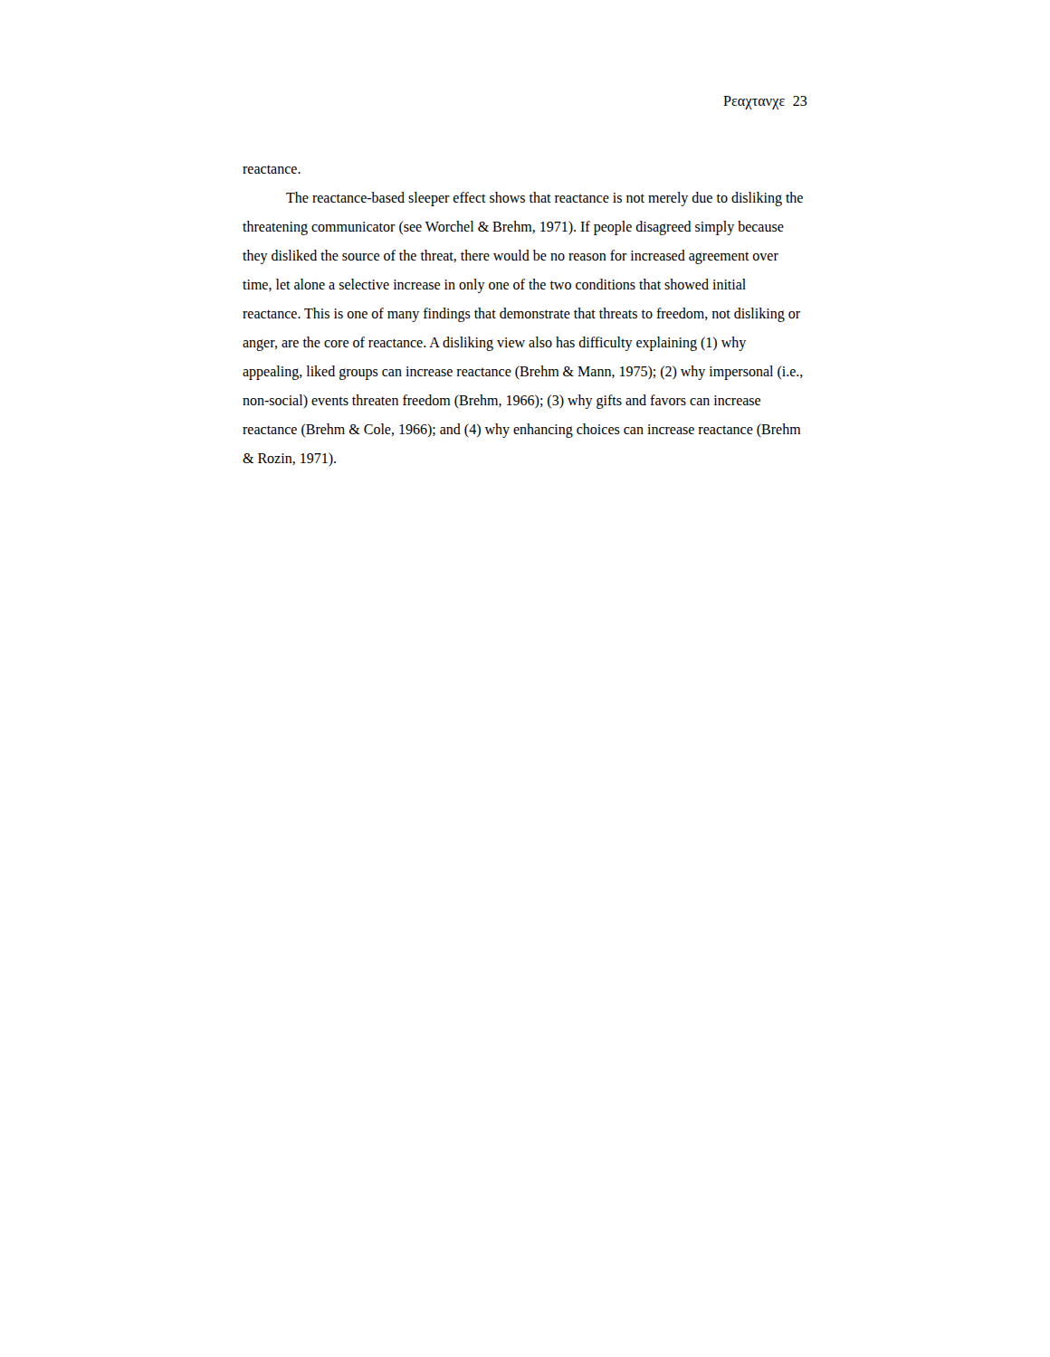Ρεαχτανχε 23
reactance.
The reactance-based sleeper effect shows that reactance is not merely due to disliking the threatening communicator (see Worchel & Brehm, 1971). If people disagreed simply because they disliked the source of the threat, there would be no reason for increased agreement over time, let alone a selective increase in only one of the two conditions that showed initial reactance. This is one of many findings that demonstrate that threats to freedom, not disliking or anger, are the core of reactance. A disliking view also has difficulty explaining (1) why appealing, liked groups can increase reactance (Brehm & Mann, 1975); (2) why impersonal (i.e., non-social) events threaten freedom (Brehm, 1966); (3) why gifts and favors can increase reactance (Brehm & Cole, 1966); and (4) why enhancing choices can increase reactance (Brehm & Rozin, 1971).